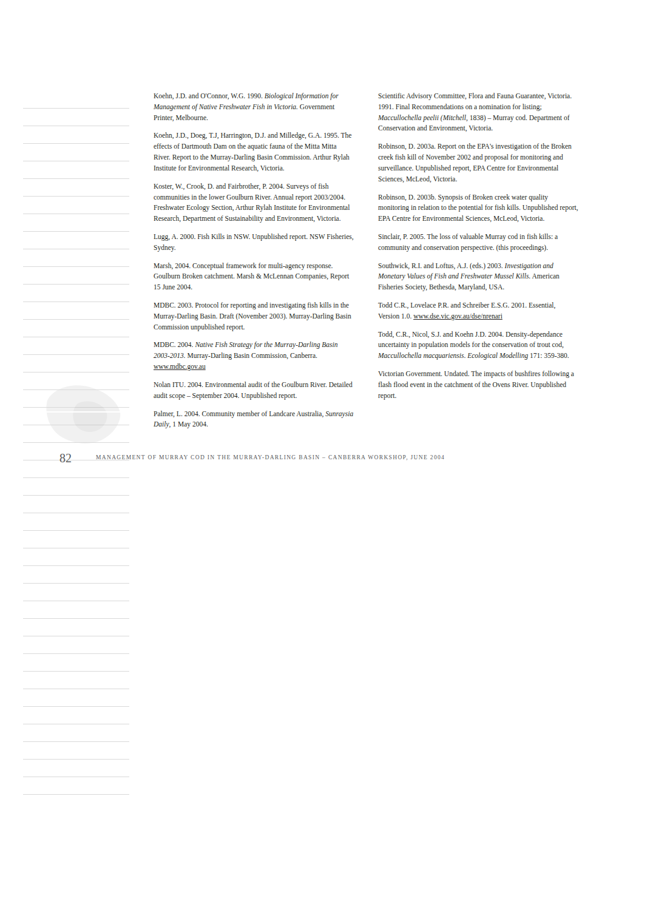Koehn, J.D. and O'Connor, W.G. 1990. Biological Information for Management of Native Freshwater Fish in Victoria. Government Printer, Melbourne.
Koehn, J.D., Doeg, T.J, Harrington, D.J. and Milledge, G.A. 1995. The effects of Dartmouth Dam on the aquatic fauna of the Mitta Mitta River. Report to the Murray-Darling Basin Commission. Arthur Rylah Institute for Environmental Research, Victoria.
Koster, W., Crook, D. and Fairbrother, P. 2004. Surveys of fish communities in the lower Goulburn River. Annual report 2003/2004. Freshwater Ecology Section, Arthur Rylah Institute for Environmental Research, Department of Sustainability and Environment, Victoria.
Lugg, A. 2000. Fish Kills in NSW. Unpublished report. NSW Fisheries, Sydney.
Marsh, 2004. Conceptual framework for multi-agency response. Goulburn Broken catchment. Marsh & McLennan Companies, Report 15 June 2004.
MDBC. 2003. Protocol for reporting and investigating fish kills in the Murray-Darling Basin. Draft (November 2003). Murray-Darling Basin Commission unpublished report.
MDBC. 2004. Native Fish Strategy for the Murray-Darling Basin 2003-2013. Murray-Darling Basin Commission, Canberra. www.mdbc.gov.au
Nolan ITU. 2004. Environmental audit of the Goulburn River. Detailed audit scope – September 2004. Unpublished report.
Palmer, L. 2004. Community member of Landcare Australia, Sunraysia Daily, 1 May 2004.
Scientific Advisory Committee, Flora and Fauna Guarantee, Victoria. 1991. Final Recommendations on a nomination for listing; Maccullochella peelii (Mitchell, 1838) – Murray cod. Department of Conservation and Environment, Victoria.
Robinson, D. 2003a. Report on the EPA's investigation of the Broken creek fish kill of November 2002 and proposal for monitoring and surveillance. Unpublished report, EPA Centre for Environmental Sciences, McLeod, Victoria.
Robinson, D. 2003b. Synopsis of Broken creek water quality monitoring in relation to the potential for fish kills. Unpublished report, EPA Centre for Environmental Sciences, McLeod, Victoria.
Sinclair, P. 2005. The loss of valuable Murray cod in fish kills: a community and conservation perspective. (this proceedings).
Southwick, R.I. and Loftus, A.J. (eds.) 2003. Investigation and Monetary Values of Fish and Freshwater Mussel Kills. American Fisheries Society, Bethesda, Maryland, USA.
Todd C.R., Lovelace P.R. and Schreiber E.S.G. 2001. Essential, Version 1.0. www.dse.vic.gov.au/dse/nrenari
Todd, C.R., Nicol, S.J. and Koehn J.D. 2004. Density-dependance uncertainty in population models for the conservation of trout cod, Maccullochella macquariensis. Ecological Modelling 171: 359-380.
Victorian Government. Undated. The impacts of bushfires following a flash flood event in the catchment of the Ovens River. Unpublished report.
82
MANAGEMENT OF MURRAY COD IN THE MURRAY-DARLING BASIN – CANBERRA WORKSHOP, JUNE 2004